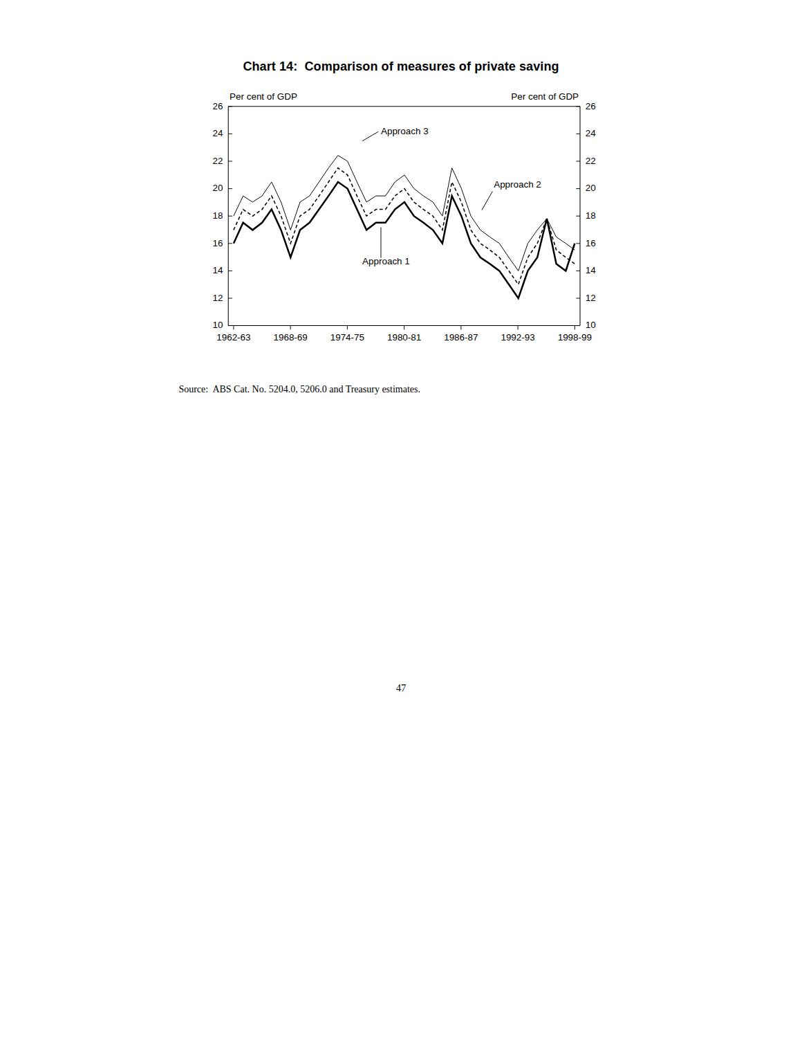Chart 14: Comparison of measures of private saving
26 24 22 20 18 16 14 12 10 26 24 22 20 18 16 14 12 10 1962-63 1968-69 1974-75 1980-81 1986-87 1992-93 1998-99 Per cent of GDP Per cent of GDP Approach 3 Approach 2 Approach 1
Source: ABS Cat. No. 5204.0, 5206.0 and Treasury estimates.
47